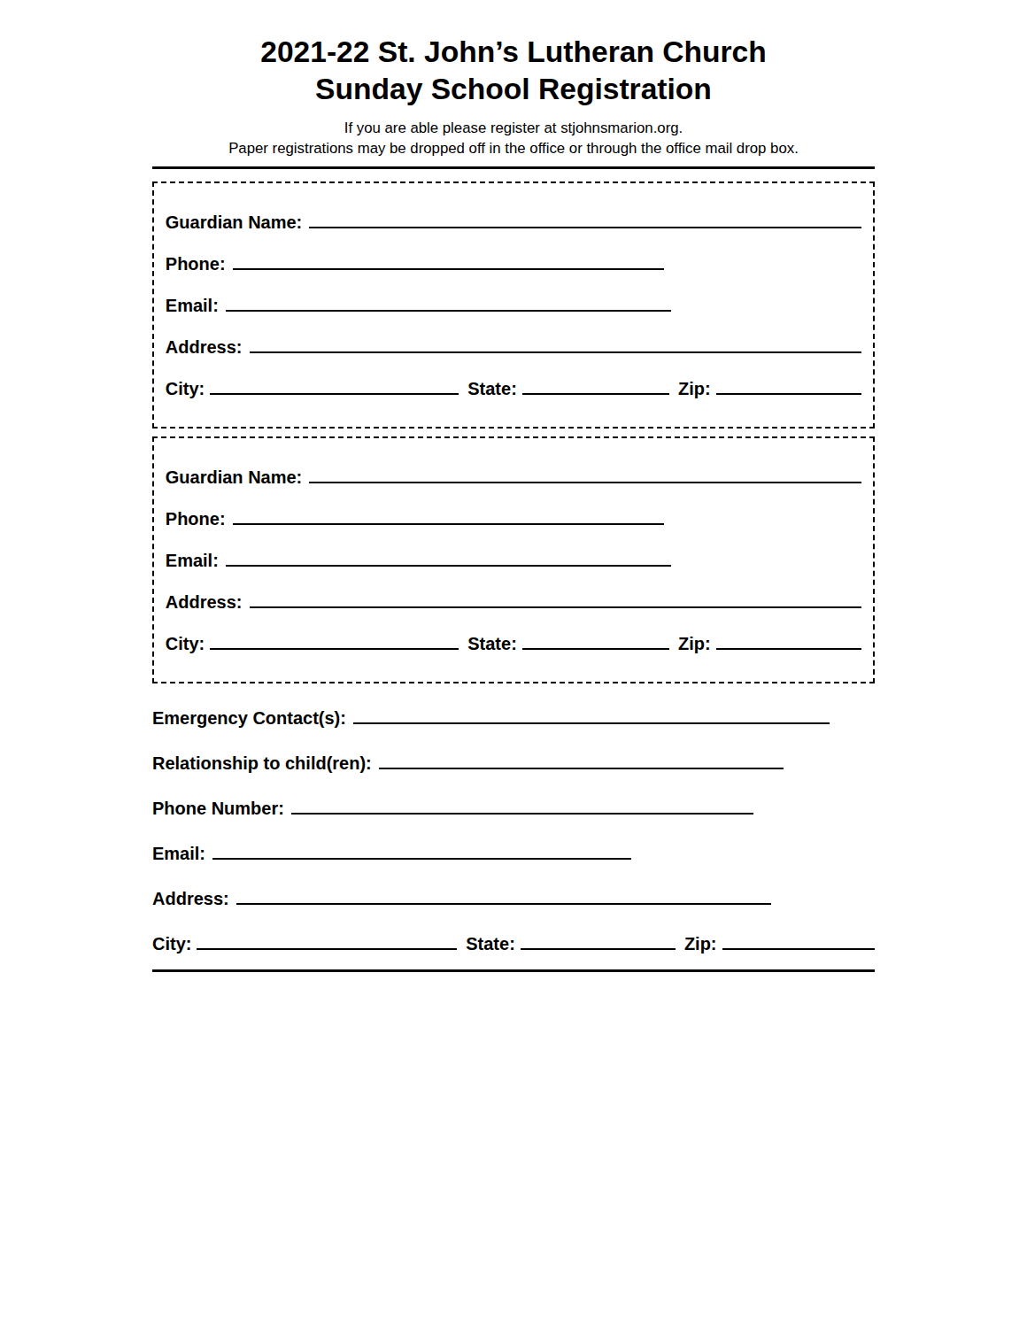2021-22 St. John’s Lutheran Church
Sunday School Registration
If you are able please register at stjohnsmarion.org.
Paper registrations may be dropped off in the office or through the office mail drop box.
Guardian Name:
Phone:
Email:
Address:
City: State: Zip:
Guardian Name:
Phone:
Email:
Address:
City: State: Zip:
Emergency Contact(s):
Relationship to child(ren):
Phone Number:
Email:
Address:
City: State: Zip: